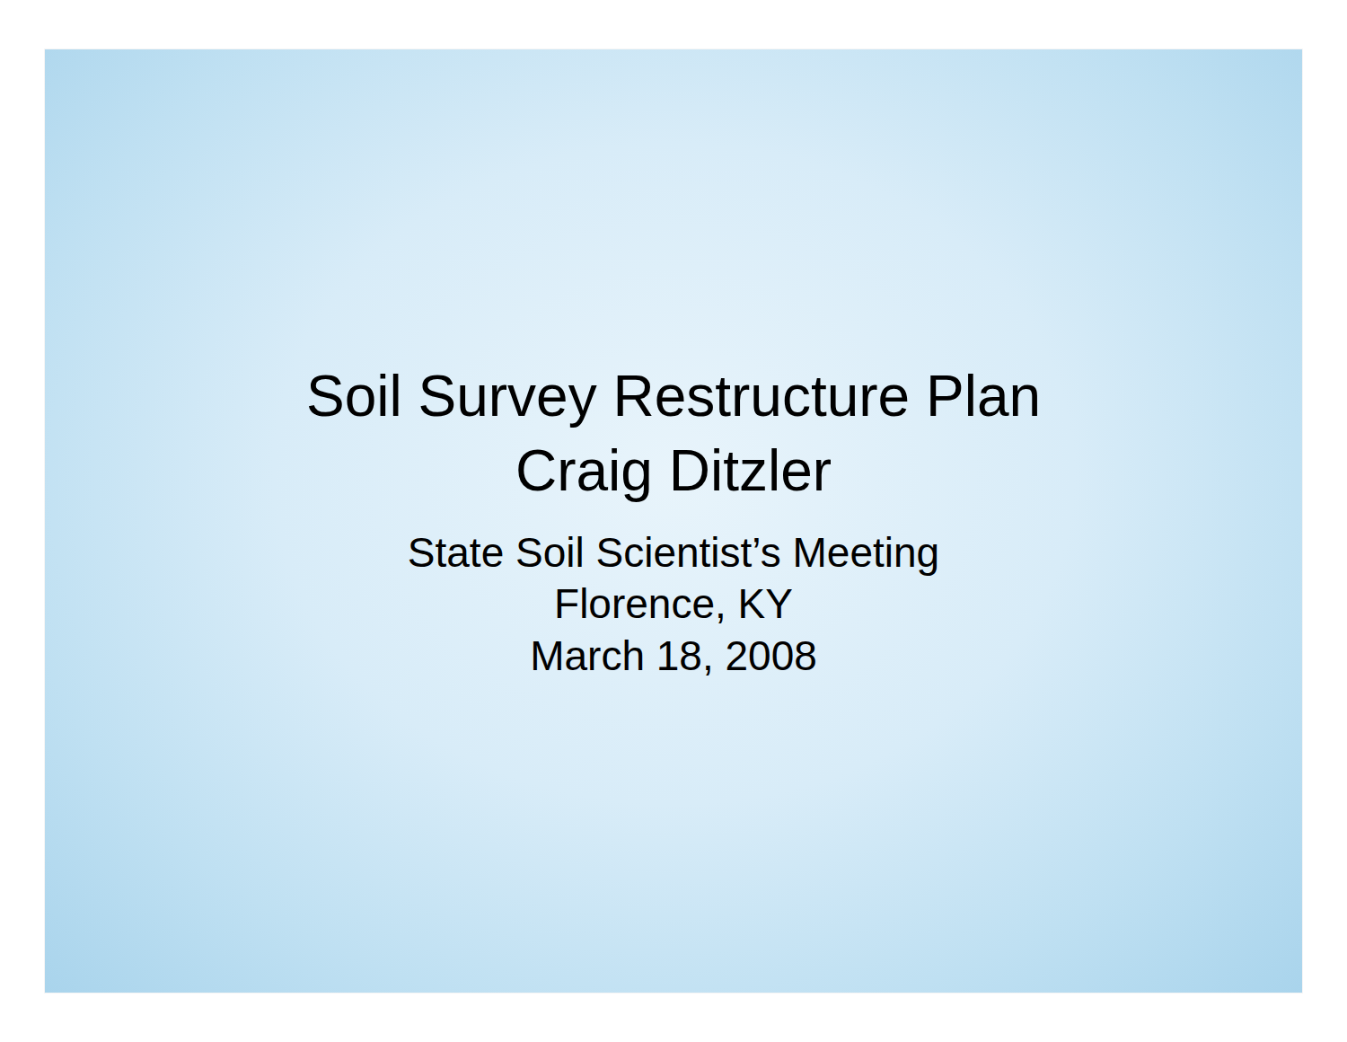Soil Survey Restructure Plan
Craig Ditzler
State Soil Scientist’s Meeting
Florence, KY
March 18, 2008